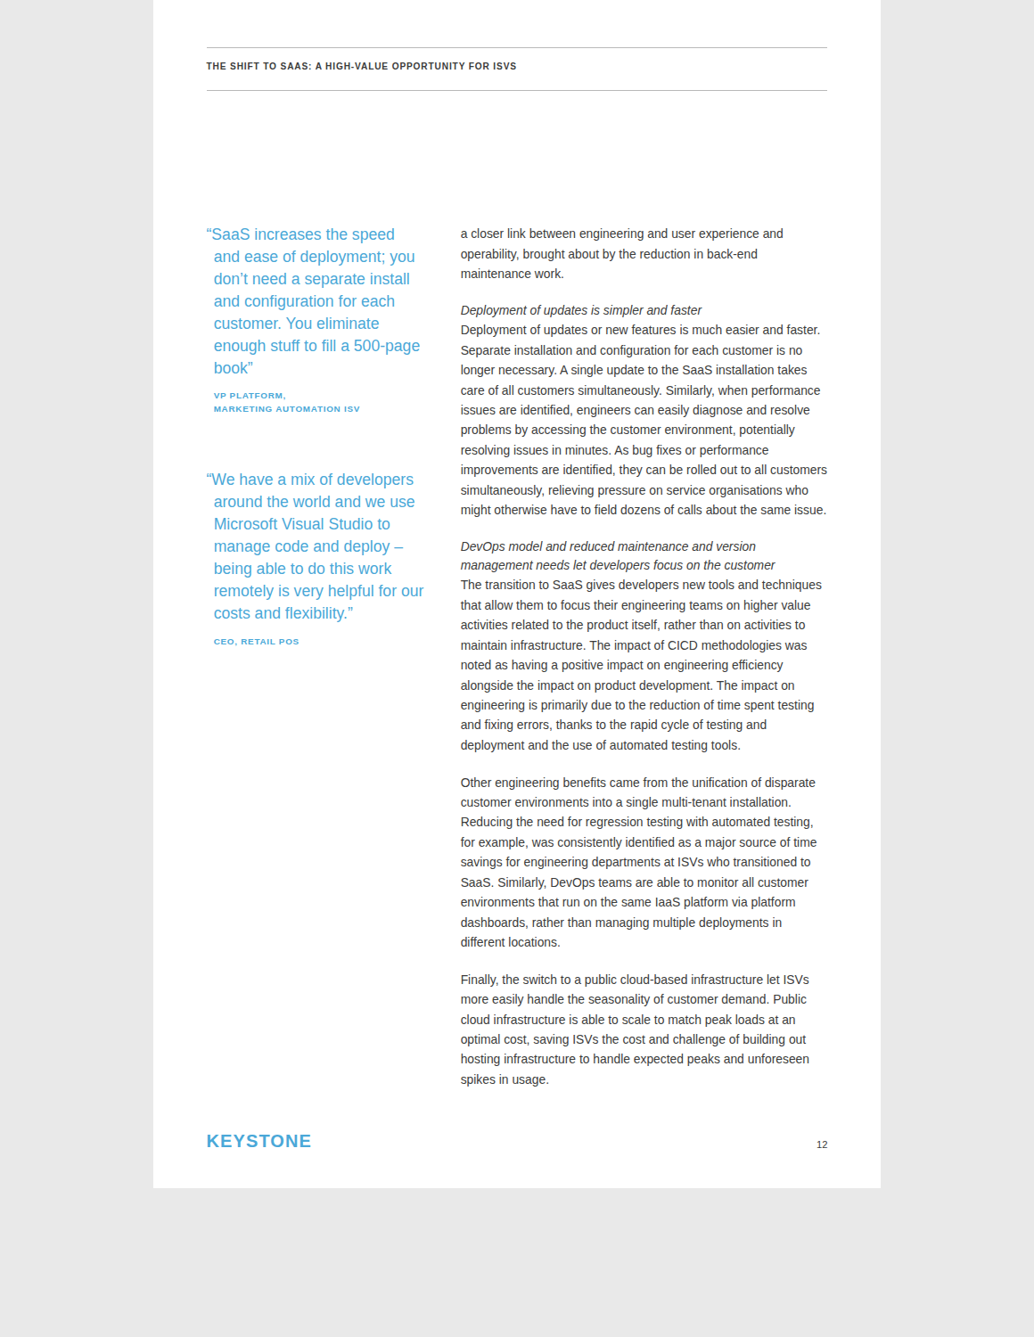The Shift to SaaS: A High-Value Opportunity for ISVs
“SaaS increases the speed and ease of deployment; you don’t need a separate install and configuration for each customer. You eliminate enough stuff to fill a 500-page book”
VP Platform,
Marketing Automation ISV
“We have a mix of developers around the world and we use Microsoft Visual Studio to manage code and deploy – being able to do this work remotely is very helpful for our costs and flexibility.”
CEO, Retail POS
a closer link between engineering and user experience and operability, brought about by the reduction in back-end maintenance work.
Deployment of updates is simpler and faster
Deployment of updates or new features is much easier and faster. Separate installation and configuration for each customer is no longer necessary. A single update to the SaaS installation takes care of all customers simultaneously. Similarly, when performance issues are identified, engineers can easily diagnose and resolve problems by accessing the customer environment, potentially resolving issues in minutes. As bug fixes or performance improvements are identified, they can be rolled out to all customers simultaneously, relieving pressure on service organisations who might otherwise have to field dozens of calls about the same issue.
DevOps model and reduced maintenance and version management needs let developers focus on the customer
The transition to SaaS gives developers new tools and techniques that allow them to focus their engineering teams on higher value activities related to the product itself, rather than on activities to maintain infrastructure. The impact of CICD methodologies was noted as having a positive impact on engineering efficiency alongside the impact on product development. The impact on engineering is primarily due to the reduction of time spent testing and fixing errors, thanks to the rapid cycle of testing and deployment and the use of automated testing tools.
Other engineering benefits came from the unification of disparate customer environments into a single multi-tenant installation. Reducing the need for regression testing with automated testing, for example, was consistently identified as a major source of time savings for engineering departments at ISVs who transitioned to SaaS. Similarly, DevOps teams are able to monitor all customer environments that run on the same IaaS platform via platform dashboards, rather than managing multiple deployments in different locations.
Finally, the switch to a public cloud-based infrastructure let ISVs more easily handle the seasonality of customer demand. Public cloud infrastructure is able to scale to match peak loads at an optimal cost, saving ISVs the cost and challenge of building out hosting infrastructure to handle expected peaks and unforeseen spikes in usage.
KEYSTONE
12